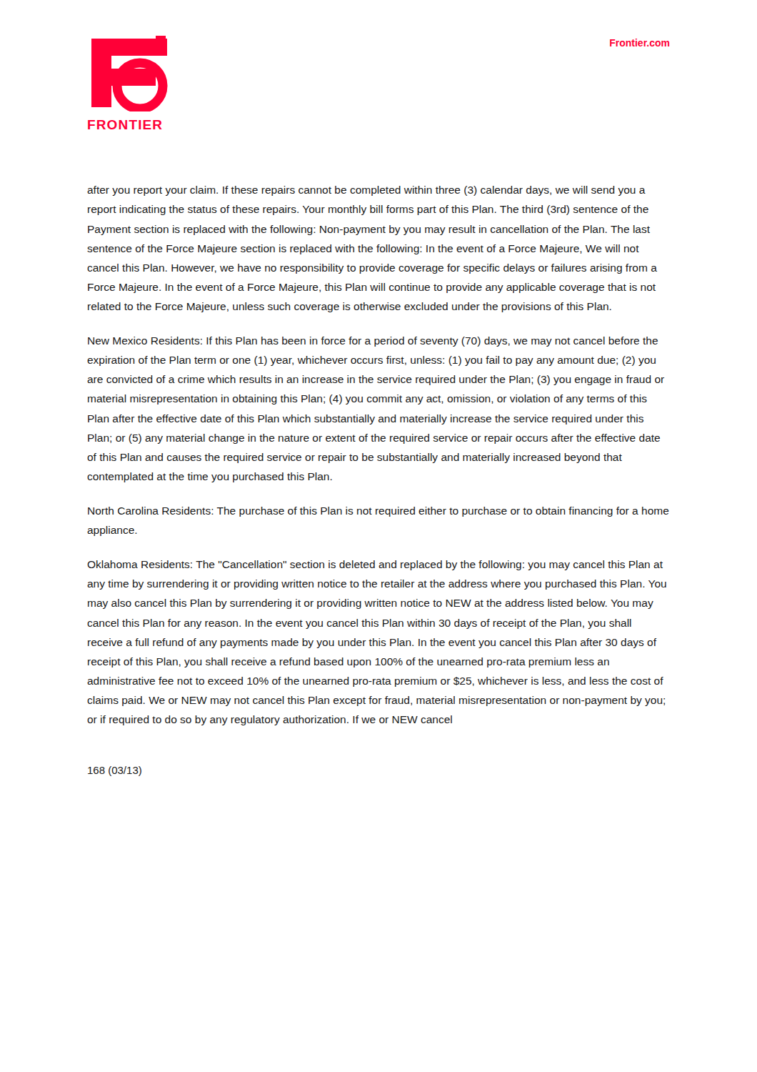Frontier.com
FRONTIER
after you report your claim. If these repairs cannot be completed within three (3) calendar days, we will send you a report indicating the status of these repairs. Your monthly bill forms part of this Plan. The third (3rd) sentence of the Payment section is replaced with the following: Non-payment by you may result in cancellation of the Plan. The last sentence of the Force Majeure section is replaced with the following: In the event of a Force Majeure, We will not cancel this Plan. However, we have no responsibility to provide coverage for specific delays or failures arising from a Force Majeure. In the event of a Force Majeure, this Plan will continue to provide any applicable coverage that is not related to the Force Majeure, unless such coverage is otherwise excluded under the provisions of this Plan.
New Mexico Residents: If this Plan has been in force for a period of seventy (70) days, we may not cancel before the expiration of the Plan term or one (1) year, whichever occurs first, unless: (1) you fail to pay any amount due; (2) you are convicted of a crime which results in an increase in the service required under the Plan; (3) you engage in fraud or material misrepresentation in obtaining this Plan; (4) you commit any act, omission, or violation of any terms of this Plan after the effective date of this Plan which substantially and materially increase the service required under this Plan; or (5) any material change in the nature or extent of the required service or repair occurs after the effective date of this Plan and causes the required service or repair to be substantially and materially increased beyond that contemplated at the time you purchased this Plan.
North Carolina Residents: The purchase of this Plan is not required either to purchase or to obtain financing for a home appliance.
Oklahoma Residents: The "Cancellation" section is deleted and replaced by the following: you may cancel this Plan at any time by surrendering it or providing written notice to the retailer at the address where you purchased this Plan. You may also cancel this Plan by surrendering it or providing written notice to NEW at the address listed below. You may cancel this Plan for any reason. In the event you cancel this Plan within 30 days of receipt of the Plan, you shall receive a full refund of any payments made by you under this Plan. In the event you cancel this Plan after 30 days of receipt of this Plan, you shall receive a refund based upon 100% of the unearned pro-rata premium less an administrative fee not to exceed 10% of the unearned pro-rata premium or $25, whichever is less, and less the cost of claims paid. We or NEW may not cancel this Plan except for fraud, material misrepresentation or non-payment by you; or if required to do so by any regulatory authorization. If we or NEW cancel
168 (03/13)